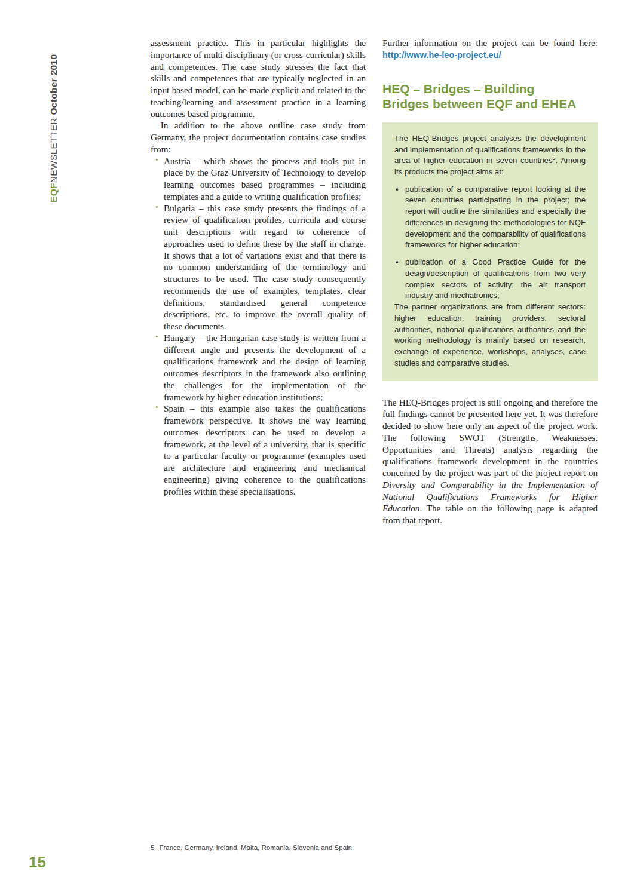EQF NEWSLETTER October 2010
15
assessment practice. This in particular highlights the importance of multi-disciplinary (or cross-curricular) skills and competences. The case study stresses the fact that skills and competences that are typically neglected in an input based model, can be made explicit and related to the teaching/learning and assessment practice in a learning outcomes based programme.
In addition to the above outline case study from Germany, the project documentation contains case studies from:
Austria – which shows the process and tools put in place by the Graz University of Technology to develop learning outcomes based programmes – including templates and a guide to writing qualification profiles;
Bulgaria – this case study presents the findings of a review of qualification profiles, curricula and course unit descriptions with regard to coherence of approaches used to define these by the staff in charge. It shows that a lot of variations exist and that there is no common understanding of the terminology and structures to be used. The case study consequently recommends the use of examples, templates, clear definitions, standardised general competence descriptions, etc. to improve the overall quality of these documents.
Hungary – the Hungarian case study is written from a different angle and presents the development of a qualifications framework and the design of learning outcomes descriptors in the framework also outlining the challenges for the implementation of the framework by higher education institutions;
Spain – this example also takes the qualifications framework perspective. It shows the way learning outcomes descriptors can be used to develop a framework, at the level of a university, that is specific to a particular faculty or programme (examples used are architecture and engineering and mechanical engineering) giving coherence to the qualifications profiles within these specialisations.
Further information on the project can be found here: http://www.he-leo-project.eu/
HEQ – Bridges – Building
Bridges between EQF and EHEA
The HEQ-Bridges project analyses the development and implementation of qualifications frameworks in the area of higher education in seven countries5. Among its products the project aims at:
publication of a comparative report looking at the seven countries participating in the project; the report will outline the similarities and especially the differences in designing the methodologies for NQF development and the comparability of qualifications frameworks for higher education;
publication of a Good Practice Guide for the design/description of qualifications from two very complex sectors of activity: the air transport industry and mechatronics;
The partner organizations are from different sectors: higher education, training providers, sectoral authorities, national qualifications authorities and the working methodology is mainly based on research, exchange of experience, workshops, analyses, case studies and comparative studies.
The HEQ-Bridges project is still ongoing and therefore the full findings cannot be presented here yet. It was therefore decided to show here only an aspect of the project work. The following SWOT (Strengths, Weaknesses, Opportunities and Threats) analysis regarding the qualifications framework development in the countries concerned by the project was part of the project report on Diversity and Comparability in the Implementation of National Qualifications Frameworks for Higher Education. The table on the following page is adapted from that report.
5 France, Germany, Ireland, Malta, Romania, Slovenia and Spain